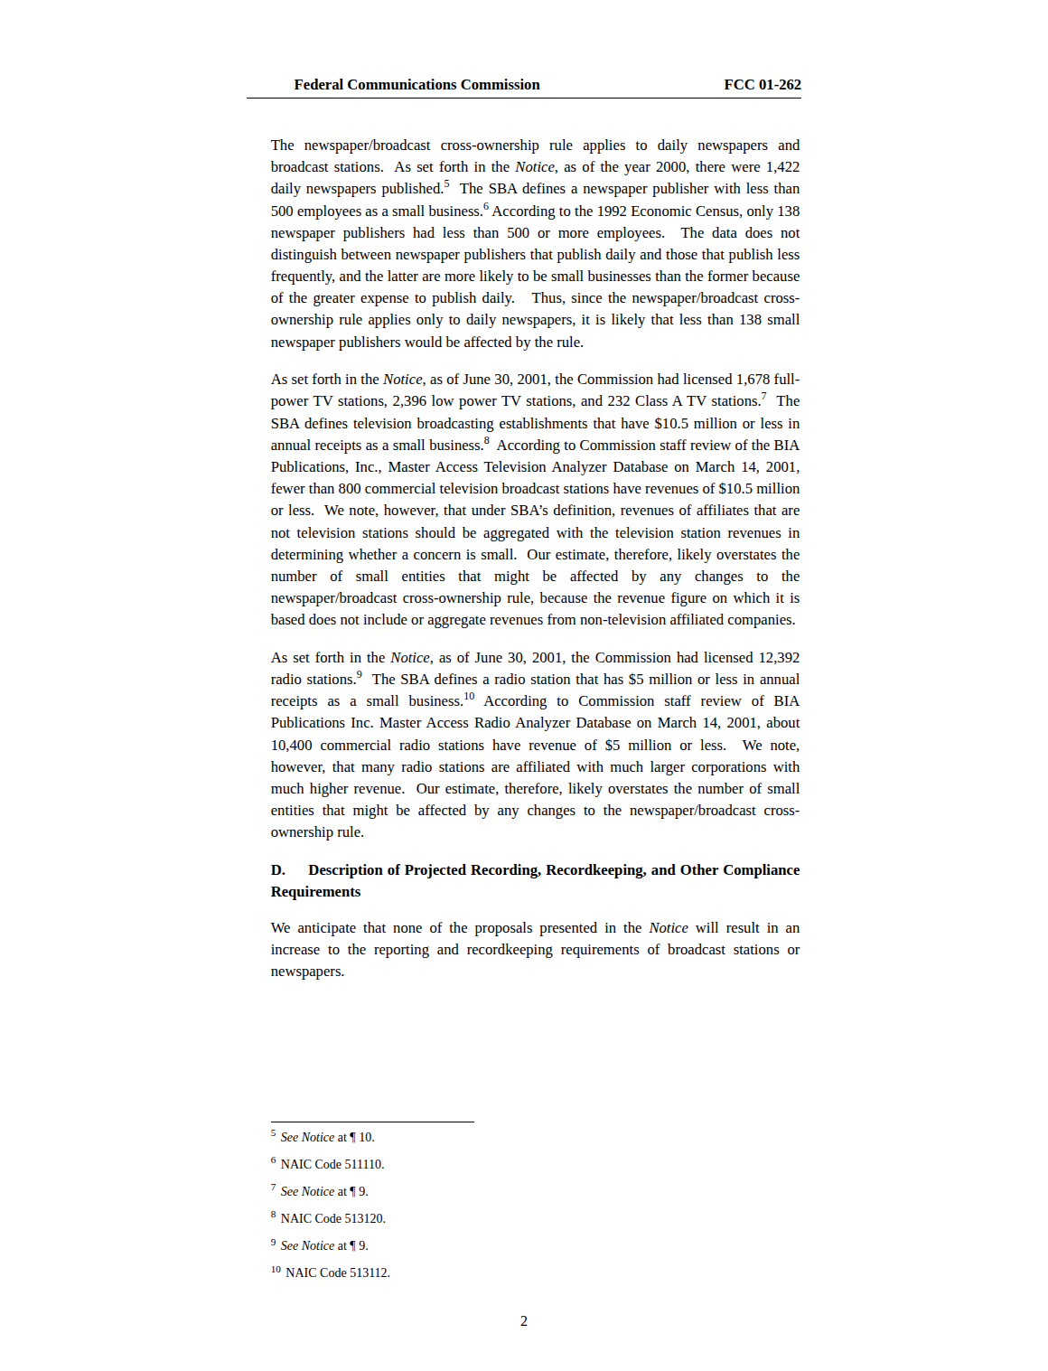Federal Communications Commission FCC 01-262
The newspaper/broadcast cross-ownership rule applies to daily newspapers and broadcast stations. As set forth in the Notice, as of the year 2000, there were 1,422 daily newspapers published.5 The SBA defines a newspaper publisher with less than 500 employees as a small business.6 According to the 1992 Economic Census, only 138 newspaper publishers had less than 500 or more employees. The data does not distinguish between newspaper publishers that publish daily and those that publish less frequently, and the latter are more likely to be small businesses than the former because of the greater expense to publish daily. Thus, since the newspaper/broadcast cross-ownership rule applies only to daily newspapers, it is likely that less than 138 small newspaper publishers would be affected by the rule.
As set forth in the Notice, as of June 30, 2001, the Commission had licensed 1,678 full-power TV stations, 2,396 low power TV stations, and 232 Class A TV stations.7 The SBA defines television broadcasting establishments that have $10.5 million or less in annual receipts as a small business.8 According to Commission staff review of the BIA Publications, Inc., Master Access Television Analyzer Database on March 14, 2001, fewer than 800 commercial television broadcast stations have revenues of $10.5 million or less. We note, however, that under SBA’s definition, revenues of affiliates that are not television stations should be aggregated with the television station revenues in determining whether a concern is small. Our estimate, therefore, likely overstates the number of small entities that might be affected by any changes to the newspaper/broadcast cross-ownership rule, because the revenue figure on which it is based does not include or aggregate revenues from non-television affiliated companies.
As set forth in the Notice, as of June 30, 2001, the Commission had licensed 12,392 radio stations.9 The SBA defines a radio station that has $5 million or less in annual receipts as a small business.10 According to Commission staff review of BIA Publications Inc. Master Access Radio Analyzer Database on March 14, 2001, about 10,400 commercial radio stations have revenue of $5 million or less. We note, however, that many radio stations are affiliated with much larger corporations with much higher revenue. Our estimate, therefore, likely overstates the number of small entities that might be affected by any changes to the newspaper/broadcast cross-ownership rule.
D. Description of Projected Recording, Recordkeeping, and Other Compliance Requirements
We anticipate that none of the proposals presented in the Notice will result in an increase to the reporting and recordkeeping requirements of broadcast stations or newspapers.
5 See Notice at ¶ 10.
6 NAIC Code 511110.
7 See Notice at ¶ 9.
8 NAIC Code 513120.
9 See Notice at ¶ 9.
10 NAIC Code 513112.
2